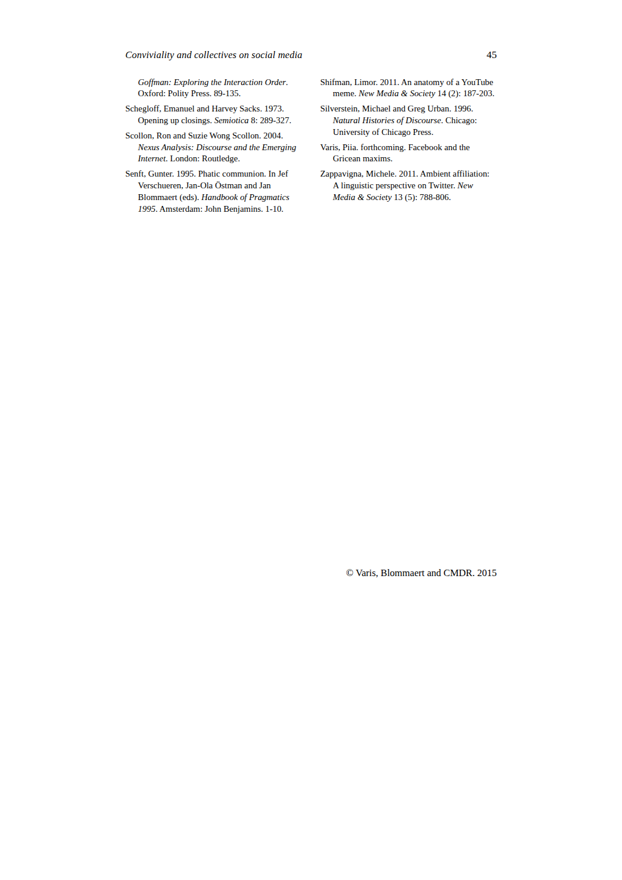Conviviality and collectives on social media
45
Goffman: Exploring the Interaction Order. Oxford: Polity Press. 89-135.
Schegloff, Emanuel and Harvey Sacks. 1973. Opening up closings. Semiotica 8: 289-327.
Scollon, Ron and Suzie Wong Scollon. 2004. Nexus Analysis: Discourse and the Emerging Internet. London: Routledge.
Senft, Gunter. 1995. Phatic communion. In Jef Verschueren, Jan-Ola Östman and Jan Blommaert (eds). Handbook of Pragmatics 1995. Amsterdam: John Benjamins. 1-10.
Shifman, Limor. 2011. An anatomy of a YouTube meme. New Media & Society 14 (2): 187-203.
Silverstein, Michael and Greg Urban. 1996. Natural Histories of Discourse. Chicago: University of Chicago Press.
Varis, Piia. forthcoming. Facebook and the Gricean maxims.
Zappavigna, Michele. 2011. Ambient affiliation: A linguistic perspective on Twitter. New Media & Society 13 (5): 788-806.
© Varis, Blommaert and CMDR. 2015